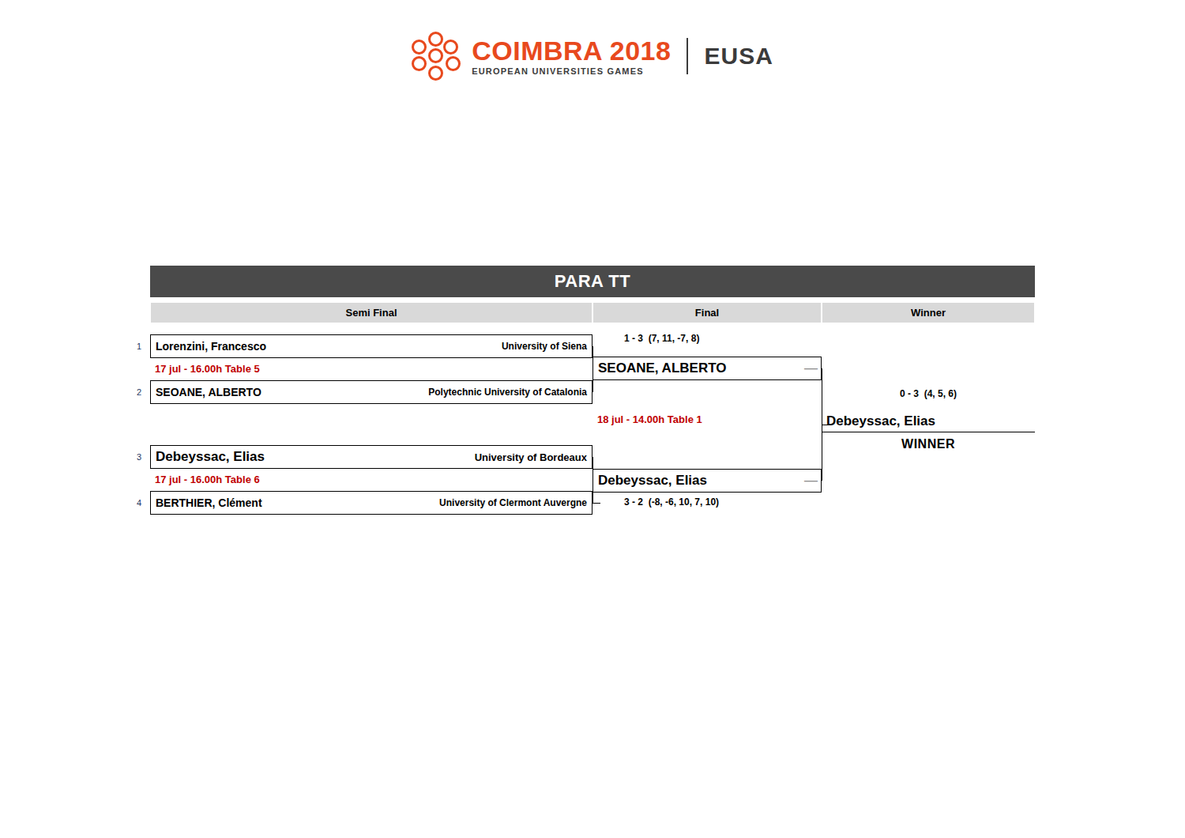COIMBRA 2018
EUROPEAN UNIVERSITIES GAMES
EUSA
PARA TT
Semi Final
Final
Winner
1 Lorenzini, Francesco University of Siena
17 jul - 16.00h Table 5
2 SEOANE, ALBERTO Polytechnic University of Catalonia
3 Debeyssac, Elias University of Bordeaux
17 jul - 16.00h Table 6
4 BERTHIER, Clément University of Clermont Auvergne
1 - 3 (7, 11, -7, 8)
SEOANE, ALBERTO—
18 jul - 14.00h Table 1
Debeyssac, Elias—
3 - 2 (-8, -6, 10, 7, 10)
0 - 3 (4, 5, 6)
Debeyssac, Elias
WINNER